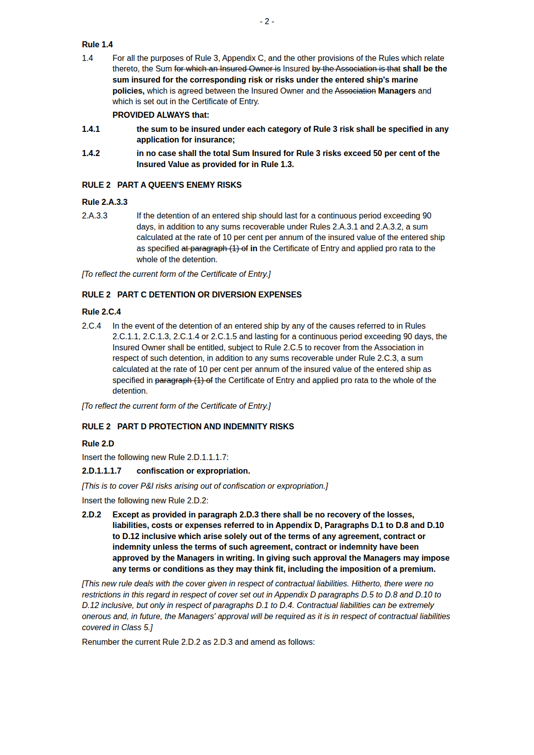- 2 -
Rule 1.4
1.4 For all the purposes of Rule 3, Appendix C, and the other provisions of the Rules which relate thereto, the Sum for which an Insured Owner is Insured by the Association is that shall be the sum insured for the corresponding risk or risks under the entered ship's marine policies, which is agreed between the Insured Owner and the Association Managers and which is set out in the Certificate of Entry.
PROVIDED ALWAYS that:
1.4.1 the sum to be insured under each category of Rule 3 risk shall be specified in any application for insurance;
1.4.2 in no case shall the total Sum Insured for Rule 3 risks exceed 50 per cent of the Insured Value as provided for in Rule 1.3.
RULE 2 PART A QUEEN'S ENEMY RISKS
Rule 2.A.3.3
2.A.3.3 If the detention of an entered ship should last for a continuous period exceeding 90 days, in addition to any sums recoverable under Rules 2.A.3.1 and 2.A.3.2, a sum calculated at the rate of 10 per cent per annum of the insured value of the entered ship as specified at paragraph (1) of in the Certificate of Entry and applied pro rata to the whole of the detention.
[To reflect the current form of the Certificate of Entry.]
RULE 2 PART C DETENTION OR DIVERSION EXPENSES
Rule 2.C.4
2.C.4 In the event of the detention of an entered ship by any of the causes referred to in Rules 2.C.1.1, 2.C.1.3, 2.C.1.4 or 2.C.1.5 and lasting for a continuous period exceeding 90 days, the Insured Owner shall be entitled, subject to Rule 2.C.5 to recover from the Association in respect of such detention, in addition to any sums recoverable under Rule 2.C.3, a sum calculated at the rate of 10 per cent per annum of the insured value of the entered ship as specified in paragraph (1) of the Certificate of Entry and applied pro rata to the whole of the detention.
[To reflect the current form of the Certificate of Entry.]
RULE 2 PART D PROTECTION AND INDEMNITY RISKS
Rule 2.D
Insert the following new Rule 2.D.1.1.1.7:
2.D.1.1.1.7 confiscation or expropriation.
[This is to cover P&I risks arising out of confiscation or expropriation.]
Insert the following new Rule 2.D.2:
2.D.2 Except as provided in paragraph 2.D.3 there shall be no recovery of the losses, liabilities, costs or expenses referred to in Appendix D, Paragraphs D.1 to D.8 and D.10 to D.12 inclusive which arise solely out of the terms of any agreement, contract or indemnity unless the terms of such agreement, contract or indemnity have been approved by the Managers in writing. In giving such approval the Managers may impose any terms or conditions as they may think fit, including the imposition of a premium.
[This new rule deals with the cover given in respect of contractual liabilities. Hitherto, there were no restrictions in this regard in respect of cover set out in Appendix D paragraphs D.5 to D.8 and D.10 to D.12 inclusive, but only in respect of paragraphs D.1 to D.4. Contractual liabilities can be extremely onerous and, in future, the Managers' approval will be required as it is in respect of contractual liabilities covered in Class 5.]
Renumber the current Rule 2.D.2 as 2.D.3 and amend as follows: